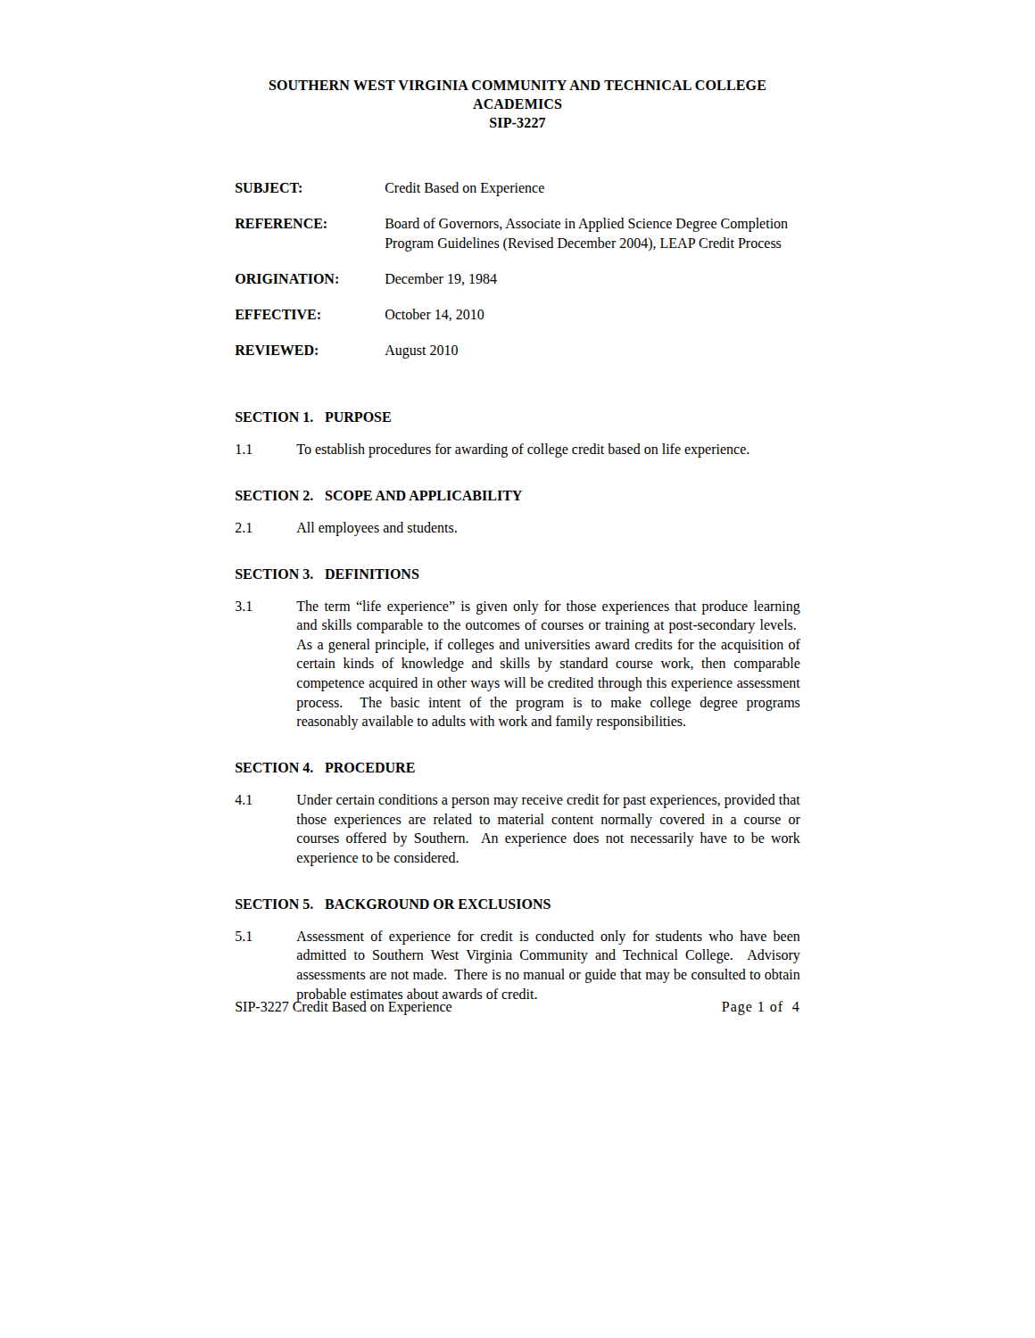SOUTHERN WEST VIRGINIA COMMUNITY AND TECHNICAL COLLEGE
ACADEMICS
SIP-3227
| SUBJECT: | Credit Based on Experience |
| REFERENCE: | Board of Governors, Associate in Applied Science Degree Completion Program Guidelines (Revised December 2004), LEAP Credit Process |
| ORIGINATION: | December 19, 1984 |
| EFFECTIVE: | October 14, 2010 |
| REVIEWED: | August 2010 |
SECTION 1. PURPOSE
1.1
To establish procedures for awarding of college credit based on life experience.
SECTION 2. SCOPE AND APPLICABILITY
2.1
All employees and students.
SECTION 3. DEFINITIONS
3.1
The term “life experience” is given only for those experiences that produce learning and skills comparable to the outcomes of courses or training at post-secondary levels. As a general principle, if colleges and universities award credits for the acquisition of certain kinds of knowledge and skills by standard course work, then comparable competence acquired in other ways will be credited through this experience assessment process. The basic intent of the program is to make college degree programs reasonably available to adults with work and family responsibilities.
SECTION 4. PROCEDURE
4.1
Under certain conditions a person may receive credit for past experiences, provided that those experiences are related to material content normally covered in a course or courses offered by Southern. An experience does not necessarily have to be work experience to be considered.
SECTION 5. BACKGROUND OR EXCLUSIONS
5.1
Assessment of experience for credit is conducted only for students who have been admitted to Southern West Virginia Community and Technical College. Advisory assessments are not made. There is no manual or guide that may be consulted to obtain probable estimates about awards of credit.
SIP-3227 Credit Based on Experience
Page 1 of 4